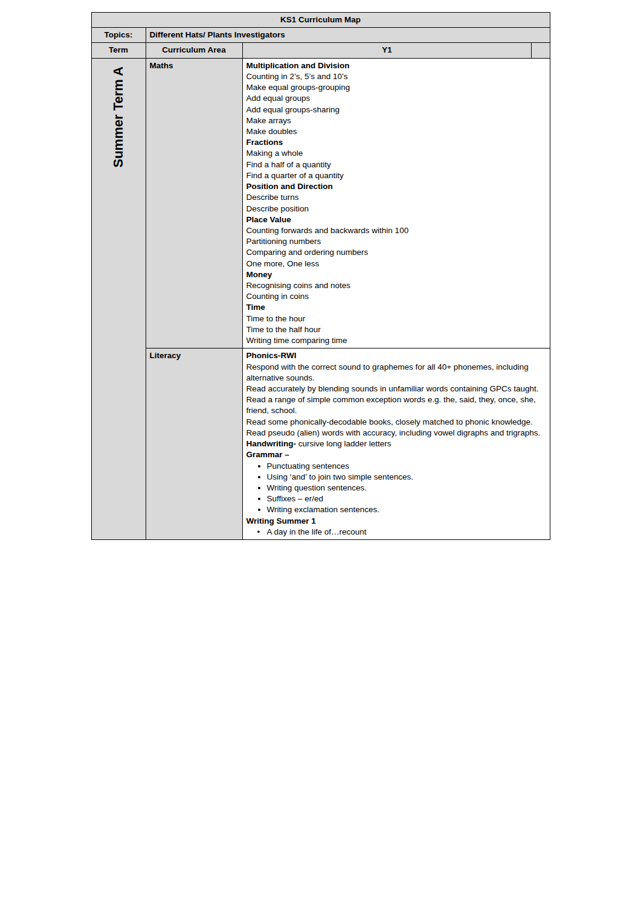| KS1 Curriculum Map |
| Topics: | Different Hats/ Plants Investigators |
| Term | Curriculum Area | Y1 | |
| Summer Term A | Maths | Multiplication and Division Counting in 2’s, 5’s and 10’s Make equal groups-grouping Add equal groups Add equal groups-sharing Make arrays Make doubles Fractions Making a whole Find a half of a quantity Find a quarter of a quantity Position and Direction Describe turns Describe position Place Value Counting forwards and backwards within 100 Partitioning numbers Comparing and ordering numbers One more, One less Money Recognising coins and notes Counting in coins Time Time to the hour Time to the half hour Writing time comparing time |
| Literacy | Phonics-RWI Respond with the correct sound to graphemes for all 40+ phonemes, including alternative sounds. Read accurately by blending sounds in unfamiliar words containing GPCs taught. Read a range of simple common exception words e.g. the, said, they, once, she, friend, school. Read some phonically-decodable books, closely matched to phonic knowledge. Read pseudo (alien) words with accuracy, including vowel digraphs and trigraphs. Handwriting- cursive long ladder letters Grammar – Punctuating sentences Using ‘and’ to join two simple sentences. Writing question sentences. Suffixes – er/ed Writing exclamation sentences. Writing Summer 1 • A day in the life of…recount |